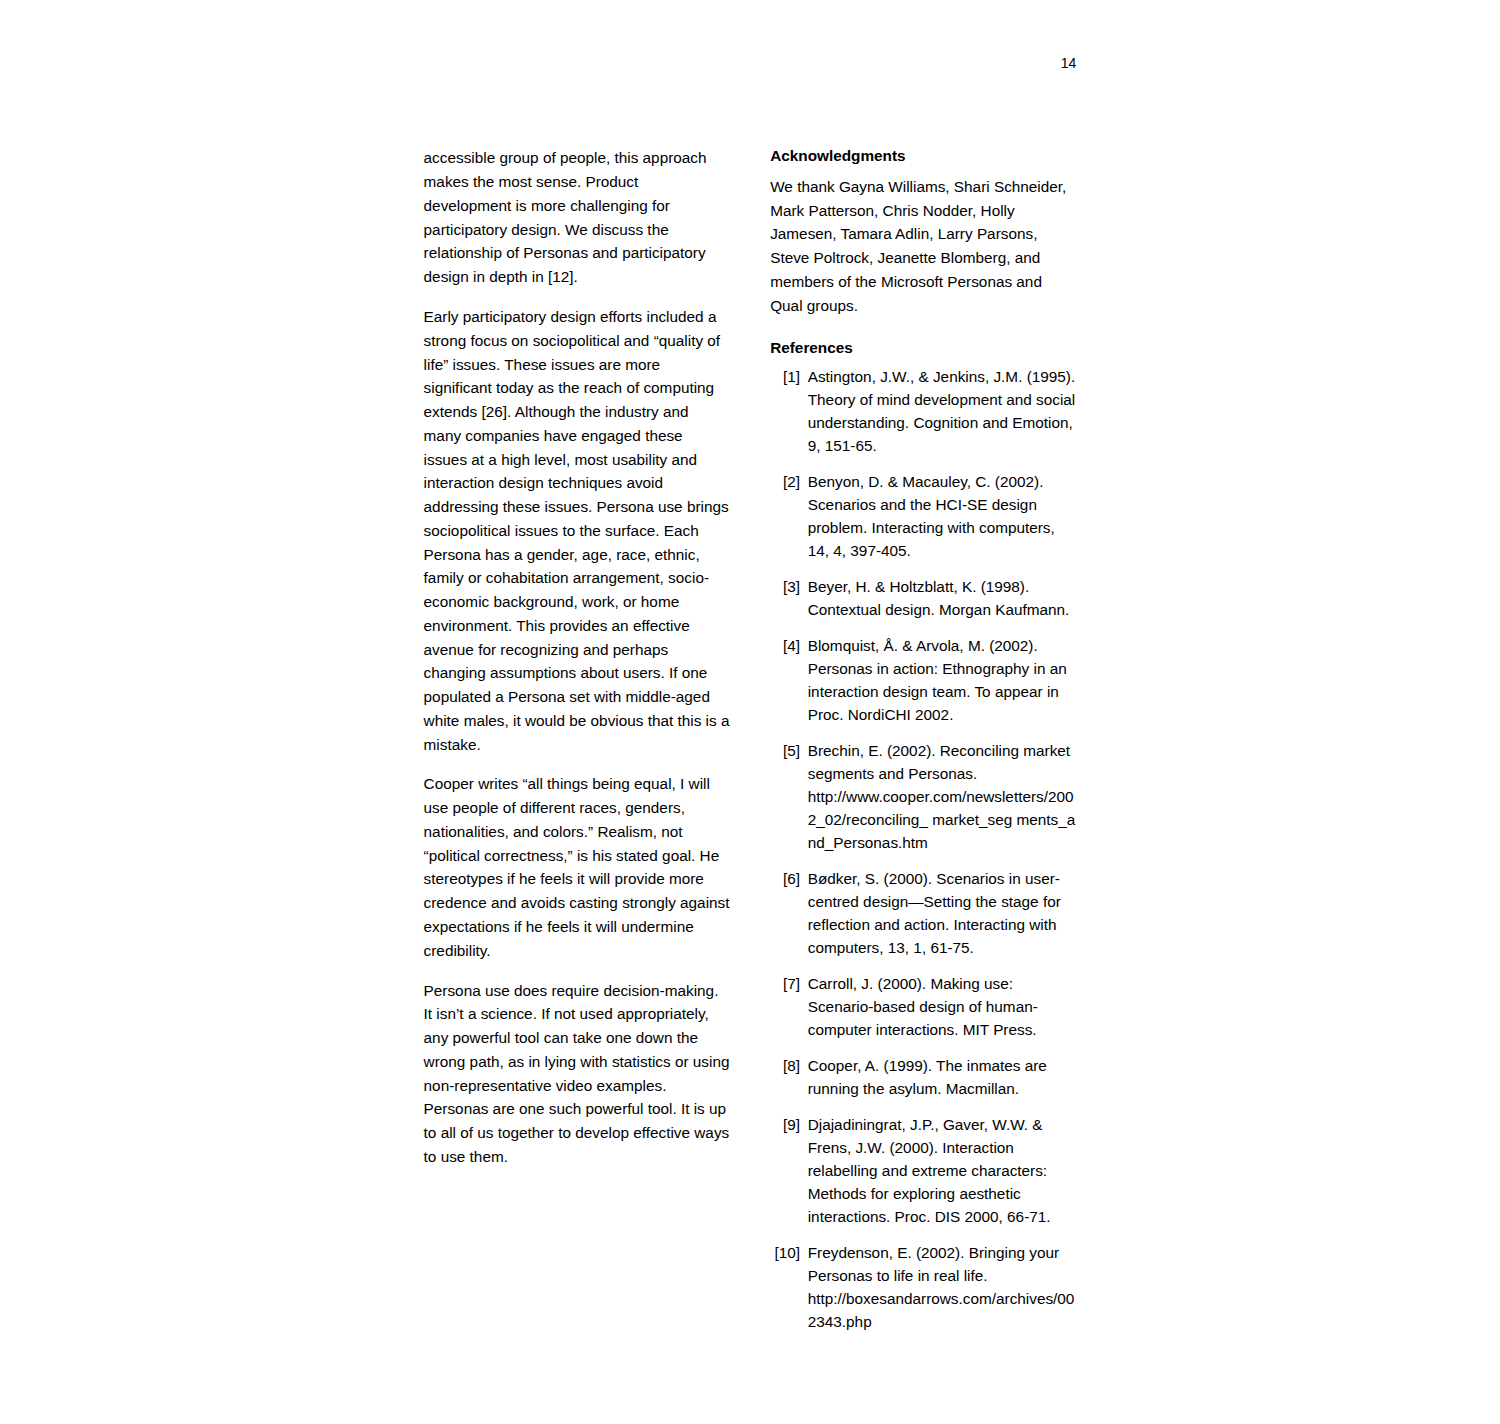14
accessible group of people, this approach makes the most sense. Product development is more challenging for participatory design. We discuss the relationship of Personas and participatory design in depth in [12].
Early participatory design efforts included a strong focus on sociopolitical and “quality of life” issues. These issues are more significant today as the reach of computing extends [26]. Although the industry and many companies have engaged these issues at a high level, most usability and interaction design techniques avoid addressing these issues. Persona use brings sociopolitical issues to the surface. Each Persona has a gender, age, race, ethnic, family or cohabitation arrangement, socio-economic background, work, or home environment. This provides an effective avenue for recognizing and perhaps changing assumptions about users. If one populated a Persona set with middle-aged white males, it would be obvious that this is a mistake.
Cooper writes “all things being equal, I will use people of different races, genders, nationalities, and colors.” Realism, not “political correctness,” is his stated goal. He stereotypes if he feels it will provide more credence and avoids casting strongly against expectations if he feels it will undermine credibility.
Persona use does require decision-making. It isn’t a science. If not used appropriately, any powerful tool can take one down the wrong path, as in lying with statistics or using non-representative video examples. Personas are one such powerful tool. It is up to all of us together to develop effective ways to use them.
Acknowledgments
We thank Gayna Williams, Shari Schneider, Mark Patterson, Chris Nodder, Holly Jamesen, Tamara Adlin, Larry Parsons, Steve Poltrock, Jeanette Blomberg, and members of the Microsoft Personas and Qual groups.
References
[1] Astington, J.W., & Jenkins, J.M. (1995). Theory of mind development and social understanding. Cognition and Emotion, 9, 151-65.
[2] Benyon, D. & Macauley, C. (2002). Scenarios and the HCI-SE design problem. Interacting with computers, 14, 4, 397-405.
[3] Beyer, H. & Holtzblatt, K. (1998). Contextual design. Morgan Kaufmann.
[4] Blomquist, Å. & Arvola, M. (2002). Personas in action: Ethnography in an interaction design team. To appear in Proc. NordiCHI 2002.
[5] Brechin, E. (2002). Reconciling market segments and Personas.
http://www.cooper.com/newsletters/2002_02/reconciling_ market_seg ments_and_Personas.htm
[6] Bødker, S. (2000). Scenarios in user-centred design—Setting the stage for reflection and action. Interacting with computers, 13, 1, 61-75.
[7] Carroll, J. (2000). Making use: Scenario-based design of human-computer interactions. MIT Press.
[8] Cooper, A. (1999). The inmates are running the asylum. Macmillan.
[9] Djajadiningrat, J.P., Gaver, W.W. & Frens, J.W. (2000). Interaction relabelling and extreme characters: Methods for exploring aesthetic interactions. Proc. DIS 2000, 66-71.
[10] Freydenson, E. (2002). Bringing your Personas to life in real life.
http://boxesandarrows.com/archives/002343.php